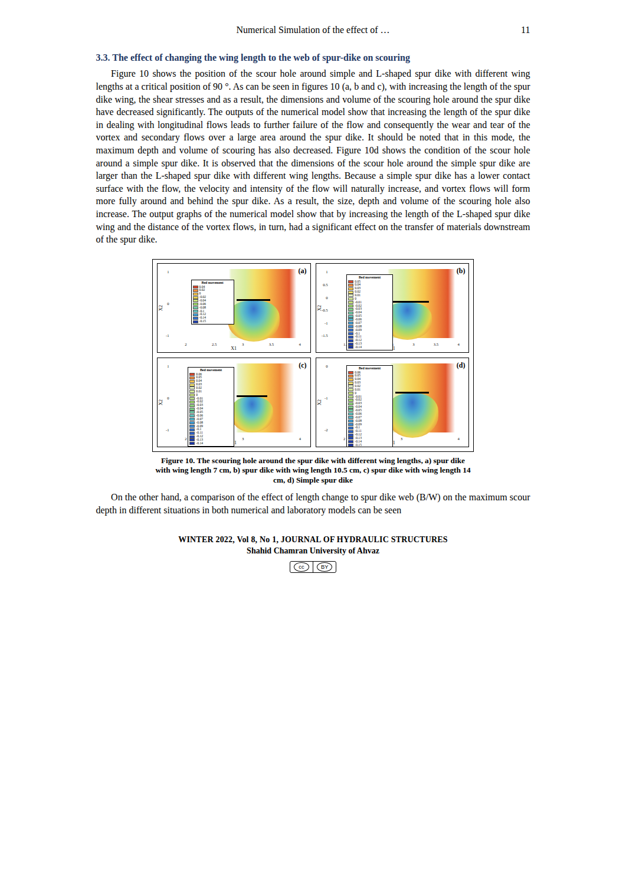Numerical Simulation of the effect of …
11
3.3. The effect of changing the wing length to the web of spur-dike on scouring
Figure 10 shows the position of the scour hole around simple and L-shaped spur dike with different wing lengths at a critical position of 90 °. As can be seen in figures 10 (a, b and c), with increasing the length of the spur dike wing, the shear stresses and as a result, the dimensions and volume of the scouring hole around the spur dike have decreased significantly. The outputs of the numerical model show that increasing the length of the spur dike in dealing with longitudinal flows leads to further failure of the flow and consequently the wear and tear of the vortex and secondary flows over a large area around the spur dike. It should be noted that in this mode, the maximum depth and volume of scouring has also decreased. Figure 10d shows the condition of the scour hole around a simple spur dike. It is observed that the dimensions of the scour hole around the simple spur dike are larger than the L-shaped spur dike with different wing lengths. Because a simple spur dike has a lower contact surface with the flow, the velocity and intensity of the flow will naturally increase, and vortex flows will form more fully around and behind the spur dike. As a result, the size, depth and volume of the scouring hole also increase. The output graphs of the numerical model show that by increasing the length of the L-shaped spur dike wing and the distance of the vortex flows, in turn, had a significant effect on the transfer of materials downstream of the spur dike.
(a)
Bed movement
0.04
0.02
0
-0.02
-0.04
-0.06
-0.08
-0.1
-0.12
-0.14
-0.15
X2
10-1
22.533.54
X1
(b)
Bed movement
0.05
0.04
0.03
0.02
0.01
0
-0.01
-0.02
-0.03
-0.04
-0.05
-0.06
-0.07
-0.08
-0.09
-0.1
-0.11
-0.12
-0.13
-0.14
X2
10.50-0.5-1-1.5
1.522.533.54
X1
(c)
Bed movement
0.06
0.05
0.04
0.03
0.02
0.01
0
-0.01
-0.02
-0.03
-0.04
-0.05
-0.06
-0.07
-0.08
-0.09
-0.1
-0.11
-0.12
-0.13
-0.14
X2
10-1
234
X1
(d)
Bed movement
0.06
0.05
0.04
0.03
0.02
0.01
0
-0.01
-0.02
-0.03
-0.04
-0.05
-0.06
-0.07
-0.08
-0.09
-0.1
-0.11
-0.12
-0.13
-0.14
-0.15
-0.16
X2
0-1-2
234
X1
Figure 10. The scouring hole around the spur dike with different wing lengths, a) spur dike
with wing length 7 cm, b) spur dike with wing length 10.5 cm, c) spur dike with wing length 14
cm, d) Simple spur dike
On the other hand, a comparison of the effect of length change to spur dike web (B/W) on the maximum scour depth in different situations in both numerical and laboratory models can be seen
WINTER 2022, Vol 8, No 1, JOURNAL OF HYDRAULIC STRUCTURES
Shahid Chamran University of Ahvaz
cc BY